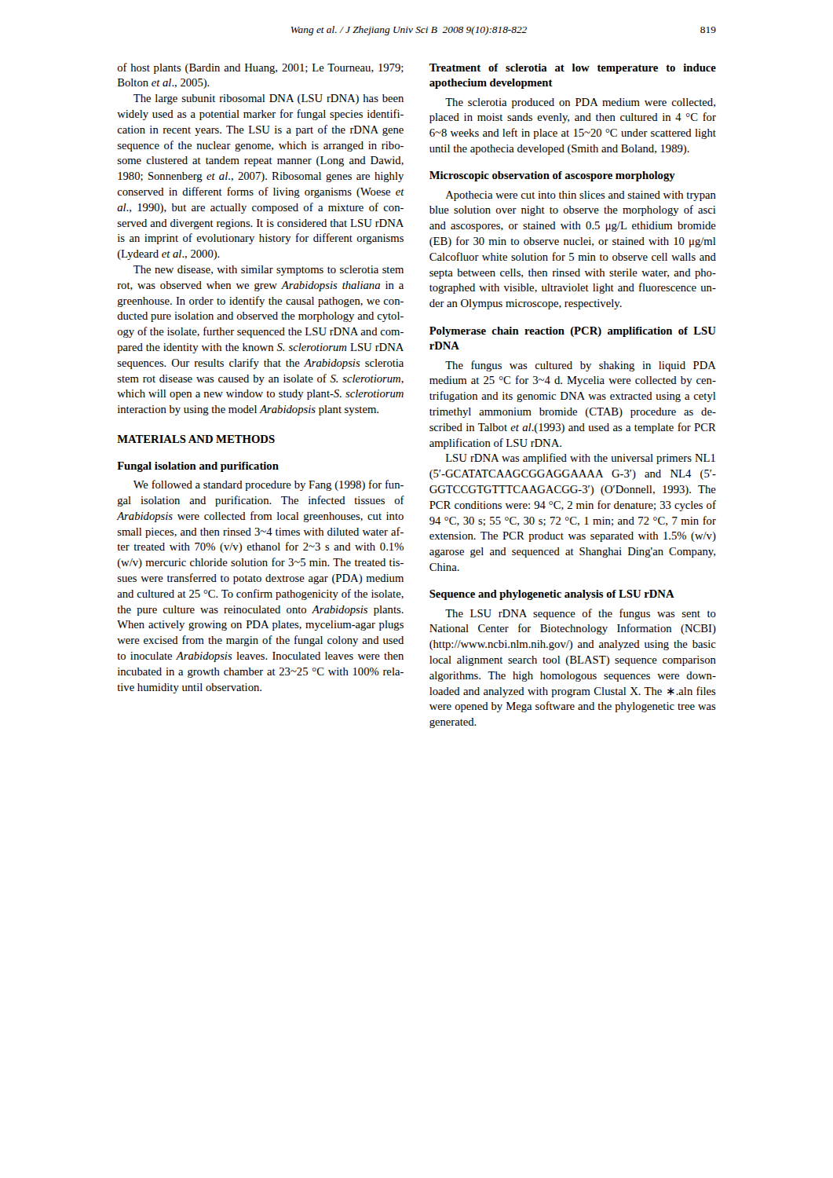Wang et al. / J Zhejiang Univ Sci B 2008 9(10):818-822 819
of host plants (Bardin and Huang, 2001; Le Tourneau, 1979; Bolton et al., 2005).
The large subunit ribosomal DNA (LSU rDNA) has been widely used as a potential marker for fungal species identification in recent years. The LSU is a part of the rDNA gene sequence of the nuclear genome, which is arranged in ribosome clustered at tandem repeat manner (Long and Dawid, 1980; Sonnenberg et al., 2007). Ribosomal genes are highly conserved in different forms of living organisms (Woese et al., 1990), but are actually composed of a mixture of conserved and divergent regions. It is considered that LSU rDNA is an imprint of evolutionary history for different organisms (Lydeard et al., 2000).
The new disease, with similar symptoms to sclerotia stem rot, was observed when we grew Arabidopsis thaliana in a greenhouse. In order to identify the causal pathogen, we conducted pure isolation and observed the morphology and cytology of the isolate, further sequenced the LSU rDNA and compared the identity with the known S. sclerotiorum LSU rDNA sequences. Our results clarify that the Arabidopsis sclerotia stem rot disease was caused by an isolate of S. sclerotiorum, which will open a new window to study plant-S. sclerotiorum interaction by using the model Arabidopsis plant system.
MATERIALS AND METHODS
Fungal isolation and purification
We followed a standard procedure by Fang (1998) for fungal isolation and purification. The infected tissues of Arabidopsis were collected from local greenhouses, cut into small pieces, and then rinsed 3~4 times with diluted water after treated with 70% (v/v) ethanol for 2~3 s and with 0.1% (w/v) mercuric chloride solution for 3~5 min. The treated tissues were transferred to potato dextrose agar (PDA) medium and cultured at 25 °C. To confirm pathogenicity of the isolate, the pure culture was reinoculated onto Arabidopsis plants. When actively growing on PDA plates, mycelium-agar plugs were excised from the margin of the fungal colony and used to inoculate Arabidopsis leaves. Inoculated leaves were then incubated in a growth chamber at 23~25 °C with 100% relative humidity until observation.
Treatment of sclerotia at low temperature to induce apothecium development
The sclerotia produced on PDA medium were collected, placed in moist sands evenly, and then cultured in 4 °C for 6~8 weeks and left in place at 15~20 °C under scattered light until the apothecia developed (Smith and Boland, 1989).
Microscopic observation of ascospore morphology
Apothecia were cut into thin slices and stained with trypan blue solution over night to observe the morphology of asci and ascospores, or stained with 0.5 μg/L ethidium bromide (EB) for 30 min to observe nuclei, or stained with 10 μg/ml Calcofluor white solution for 5 min to observe cell walls and septa between cells, then rinsed with sterile water, and photographed with visible, ultraviolet light and fluorescence under an Olympus microscope, respectively.
Polymerase chain reaction (PCR) amplification of LSU rDNA
The fungus was cultured by shaking in liquid PDA medium at 25 °C for 3~4 d. Mycelia were collected by centrifugation and its genomic DNA was extracted using a cetyl trimethyl ammonium bromide (CTAB) procedure as described in Talbot et al.(1993) and used as a template for PCR amplification of LSU rDNA.
LSU rDNA was amplified with the universal primers NL1 (5′-GCATATCAAGCGGAGGAAAA G-3′) and NL4 (5′-GGTCCGTGTTTCAAGACGG-3′) (O′Donnell, 1993). The PCR conditions were: 94 °C, 2 min for denature; 33 cycles of 94 °C, 30 s; 55 °C, 30 s; 72 °C, 1 min; and 72 °C, 7 min for extension. The PCR product was separated with 1.5% (w/v) agarose gel and sequenced at Shanghai Ding'an Company, China.
Sequence and phylogenetic analysis of LSU rDNA
The LSU rDNA sequence of the fungus was sent to National Center for Biotechnology Information (NCBI) (http://www.ncbi.nlm.nih.gov/) and analyzed using the basic local alignment search tool (BLAST) sequence comparison algorithms. The high homologous sequences were downloaded and analyzed with program Clustal X. The ∗.aln files were opened by Mega software and the phylogenetic tree was generated.